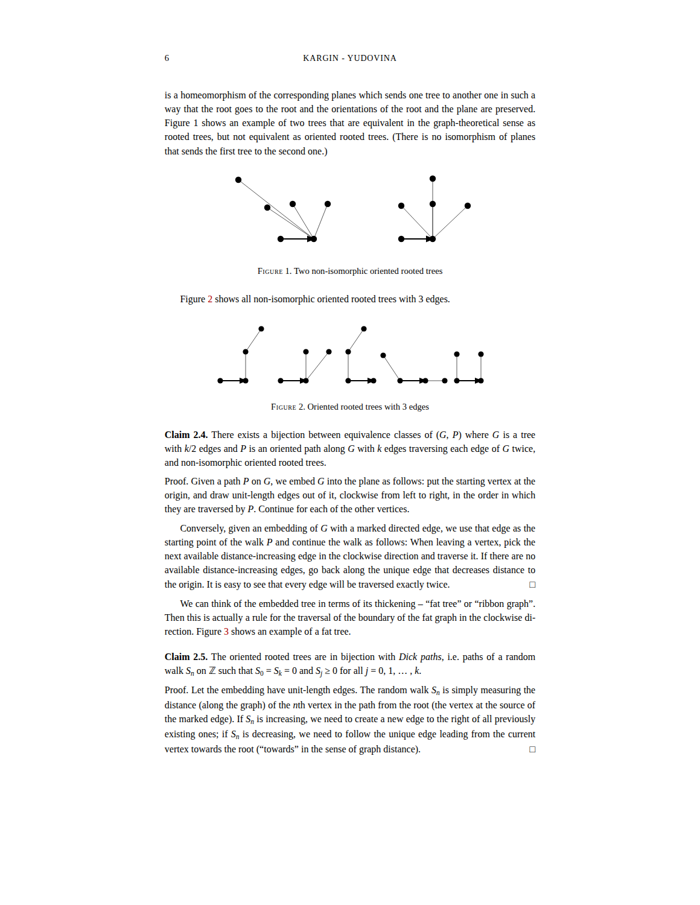6
Kargin - Yudovina
is a homeomorphism of the corresponding planes which sends one tree to another one in such a way that the root goes to the root and the orientations of the root and the plane are preserved. Figure 1 shows an example of two trees that are equivalent in the graph-theoretical sense as rooted trees, but not equivalent as oriented rooted trees. (There is no isomorphism of planes that sends the first tree to the second one.)
Figure 1. Two non-isomorphic oriented rooted trees
Figure 2 shows all non-isomorphic oriented rooted trees with 3 edges.
Figure 2. Oriented rooted trees with 3 edges
Claim 2.4. There exists a bijection between equivalence classes of (G, P) where G is a tree with k/2 edges and P is an oriented path along G with k edges traversing each edge of G twice, and non-isomorphic oriented rooted trees.
Proof. Given a path P on G, we embed G into the plane as follows: put the starting vertex at the origin, and draw unit-length edges out of it, clockwise from left to right, in the order in which they are traversed by P. Continue for each of the other vertices.
Conversely, given an embedding of G with a marked directed edge, we use that edge as the starting point of the walk P and continue the walk as follows: When leaving a vertex, pick the next available distance-increasing edge in the clockwise direction and traverse it. If there are no available distance-increasing edges, go back along the unique edge that decreases distance to the origin. It is easy to see that every edge will be traversed exactly twice.□
We can think of the embedded tree in terms of its thickening – “fat tree” or “ribbon graph”. Then this is actually a rule for the traversal of the boundary of the fat graph in the clockwise direction. Figure 3 shows an example of a fat tree.
Claim 2.5. The oriented rooted trees are in bijection with Dick paths, i.e. paths of a random walk Sn on ℤ such that S0 = Sk = 0 and Sj ≥ 0 for all j = 0, 1, … , k.
Proof. Let the embedding have unit-length edges. The random walk Sn is simply measuring the distance (along the graph) of the nth vertex in the path from the root (the vertex at the source of the marked edge). If Sn is increasing, we need to create a new edge to the right of all previously existing ones; if Sn is decreasing, we need to follow the unique edge leading from the current vertex towards the root (“towards” in the sense of graph distance).□